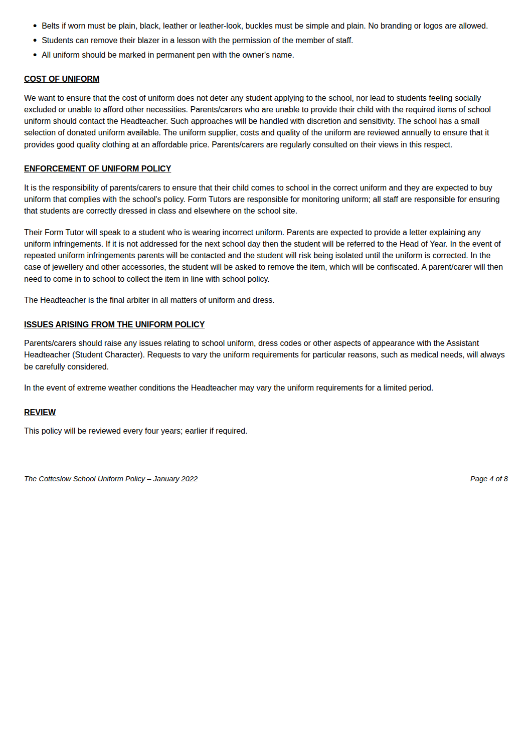Belts if worn must be plain, black, leather or leather-look, buckles must be simple and plain. No branding or logos are allowed.
Students can remove their blazer in a lesson with the permission of the member of staff.
All uniform should be marked in permanent pen with the owner's name.
COST OF UNIFORM
We want to ensure that the cost of uniform does not deter any student applying to the school, nor lead to students feeling socially excluded or unable to afford other necessities. Parents/carers who are unable to provide their child with the required items of school uniform should contact the Headteacher. Such approaches will be handled with discretion and sensitivity. The school has a small selection of donated uniform available. The uniform supplier, costs and quality of the uniform are reviewed annually to ensure that it provides good quality clothing at an affordable price. Parents/carers are regularly consulted on their views in this respect.
ENFORCEMENT OF UNIFORM POLICY
It is the responsibility of parents/carers to ensure that their child comes to school in the correct uniform and they are expected to buy uniform that complies with the school's policy. Form Tutors are responsible for monitoring uniform; all staff are responsible for ensuring that students are correctly dressed in class and elsewhere on the school site.
Their Form Tutor will speak to a student who is wearing incorrect uniform. Parents are expected to provide a letter explaining any uniform infringements. If it is not addressed for the next school day then the student will be referred to the Head of Year. In the event of repeated uniform infringements parents will be contacted and the student will risk being isolated until the uniform is corrected. In the case of jewellery and other accessories, the student will be asked to remove the item, which will be confiscated. A parent/carer will then need to come in to school to collect the item in line with school policy.
The Headteacher is the final arbiter in all matters of uniform and dress.
ISSUES ARISING FROM THE UNIFORM POLICY
Parents/carers should raise any issues relating to school uniform, dress codes or other aspects of appearance with the Assistant Headteacher (Student Character). Requests to vary the uniform requirements for particular reasons, such as medical needs, will always be carefully considered.
In the event of extreme weather conditions the Headteacher may vary the uniform requirements for a limited period.
REVIEW
This policy will be reviewed every four years; earlier if required.
The Cotteslow School Uniform Policy – January 2022 Page 4 of 8